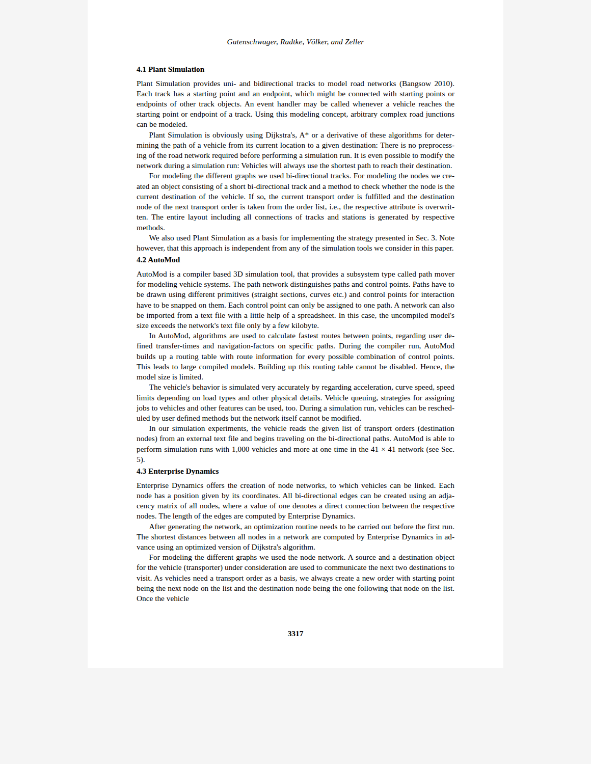Gutenschwager, Radtke, Völker, and Zeller
4.1 Plant Simulation
Plant Simulation provides uni- and bidirectional tracks to model road networks (Bangsow 2010). Each track has a starting point and an endpoint, which might be connected with starting points or endpoints of other track objects. An event handler may be called whenever a vehicle reaches the starting point or endpoint of a track. Using this modeling concept, arbitrary complex road junctions can be modeled.
Plant Simulation is obviously using Dijkstra's, A* or a derivative of these algorithms for determining the path of a vehicle from its current location to a given destination: There is no preprocessing of the road network required before performing a simulation run. It is even possible to modify the network during a simulation run: Vehicles will always use the shortest path to reach their destination.
For modeling the different graphs we used bi-directional tracks. For modeling the nodes we created an object consisting of a short bi-directional track and a method to check whether the node is the current destination of the vehicle. If so, the current transport order is fulfilled and the destination node of the next transport order is taken from the order list, i.e., the respective attribute is overwritten. The entire layout including all connections of tracks and stations is generated by respective methods.
We also used Plant Simulation as a basis for implementing the strategy presented in Sec. 3. Note however, that this approach is independent from any of the simulation tools we consider in this paper.
4.2 AutoMod
AutoMod is a compiler based 3D simulation tool, that provides a subsystem type called path mover for modeling vehicle systems. The path network distinguishes paths and control points. Paths have to be drawn using different primitives (straight sections, curves etc.) and control points for interaction have to be snapped on them. Each control point can only be assigned to one path. A network can also be imported from a text file with a little help of a spreadsheet. In this case, the uncompiled model's size exceeds the network's text file only by a few kilobyte.
In AutoMod, algorithms are used to calculate fastest routes between points, regarding user defined transfer-times and navigation-factors on specific paths. During the compiler run, AutoMod builds up a routing table with route information for every possible combination of control points. This leads to large compiled models. Building up this routing table cannot be disabled. Hence, the model size is limited.
The vehicle's behavior is simulated very accurately by regarding acceleration, curve speed, speed limits depending on load types and other physical details. Vehicle queuing, strategies for assigning jobs to vehicles and other features can be used, too. During a simulation run, vehicles can be rescheduled by user defined methods but the network itself cannot be modified.
In our simulation experiments, the vehicle reads the given list of transport orders (destination nodes) from an external text file and begins traveling on the bi-directional paths. AutoMod is able to perform simulation runs with 1,000 vehicles and more at one time in the 41 × 41 network (see Sec. 5).
4.3 Enterprise Dynamics
Enterprise Dynamics offers the creation of node networks, to which vehicles can be linked. Each node has a position given by its coordinates. All bi-directional edges can be created using an adjacency matrix of all nodes, where a value of one denotes a direct connection between the respective nodes. The length of the edges are computed by Enterprise Dynamics.
After generating the network, an optimization routine needs to be carried out before the first run. The shortest distances between all nodes in a network are computed by Enterprise Dynamics in advance using an optimized version of Dijkstra's algorithm.
For modeling the different graphs we used the node network. A source and a destination object for the vehicle (transporter) under consideration are used to communicate the next two destinations to visit. As vehicles need a transport order as a basis, we always create a new order with starting point being the next node on the list and the destination node being the one following that node on the list. Once the vehicle
3317